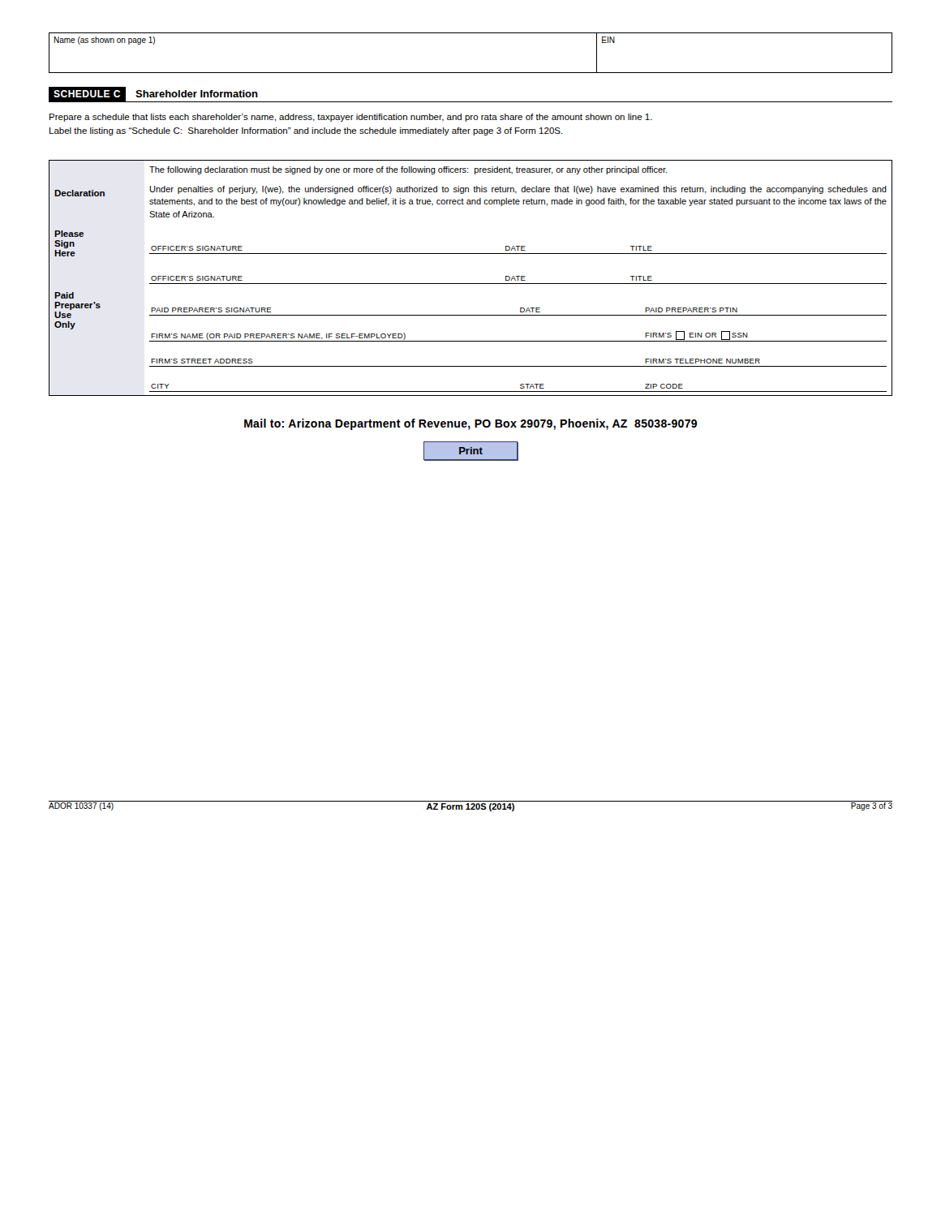| Name (as shown on page 1) | EIN |
SCHEDULE C Shareholder Information
Prepare a schedule that lists each shareholder’s name, address, taxpayer identification number, and pro rata share of the amount shown on line 1.
Label the listing as “Schedule C: Shareholder Information” and include the schedule immediately after page 3 of Form 120S.
| Declaration | The following declaration must be signed by one or more of the following officers: president, treasurer, or any other principal officer. Under penalties of perjury, I(we), the undersigned officer(s) authorized to sign this return, declare that I(we) have examined this return, including the accompanying schedules and statements, and to the best of my(our) knowledge and belief, it is a true, correct and complete return, made in good faith, for the taxable year stated pursuant to the income tax laws of the State of Arizona. |
| Please Sign Here | / OFFICER’S SIGNATURE / DATE / TITLE / / OFFICER’S SIGNATURE / DATE / TITLE / |
| Paid Preparer’s Use Only | / PAID PREPARER’S SIGNATURE / DATE / PAID PREPARER’S PTIN / / FIRM’S NAME (OR PAID PREPARER’S NAME, IF SELF-EMPLOYED) / FIRM’S EIN OR SSN / / FIRM’S STREET ADDRESS / FIRM’S TELEPHONE NUMBER / / CITY / STATE / ZIP CODE / |
Mail to: Arizona Department of Revenue, PO Box 29079, Phoenix, AZ 85038-9079
Print
| ADOR 10337 (14) | AZ Form 120S (2014) | Page 3 of 3 |